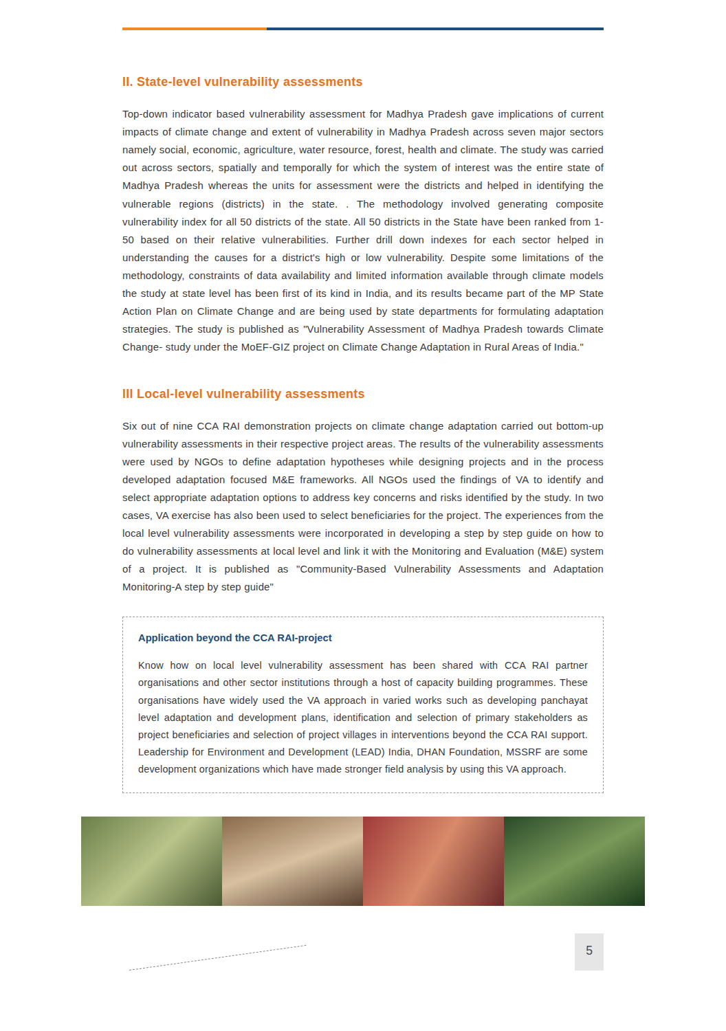II. State-level vulnerability assessments
Top-down indicator based vulnerability assessment for Madhya Pradesh gave implications of current impacts of climate change and extent of vulnerability in Madhya Pradesh across seven major sectors namely social, economic, agriculture, water resource, forest, health and climate. The study was carried out across sectors, spatially and temporally for which the system of interest was the entire state of Madhya Pradesh whereas the units for assessment were the districts and helped in identifying the vulnerable regions (districts) in the state. . The methodology involved generating composite vulnerability index for all 50 districts of the state. All 50 districts in the State have been ranked from 1-50 based on their relative vulnerabilities. Further drill down indexes for each sector helped in understanding the causes for a district's high or low vulnerability. Despite some limitations of the methodology, constraints of data availability and limited information available through climate models the study at state level has been first of its kind in India, and its results became part of the MP State Action Plan on Climate Change and are being used by state departments for formulating adaptation strategies. The study is published as "Vulnerability Assessment of Madhya Pradesh towards Climate Change- study under the MoEF-GIZ project on Climate Change Adaptation in Rural Areas of India."
III Local-level vulnerability assessments
Six out of nine CCA RAI demonstration projects on climate change adaptation carried out bottom-up vulnerability assessments in their respective project areas. The results of the vulnerability assessments were used by NGOs to define adaptation hypotheses while designing projects and in the process developed adaptation focused M&E frameworks. All NGOs used the findings of VA to identify and select appropriate adaptation options to address key concerns and risks identified by the study. In two cases, VA exercise has also been used to select beneficiaries for the project. The experiences from the local level vulnerability assessments were incorporated in developing a step by step guide on how to do vulnerability assessments at local level and link it with the Monitoring and Evaluation (M&E) system of a project. It is published as "Community-Based Vulnerability Assessments and Adaptation Monitoring-A step by step guide"
Application beyond the CCA RAI-project
Know how on local level vulnerability assessment has been shared with CCA RAI partner organisations and other sector institutions through a host of capacity building programmes. These organisations have widely used the VA approach in varied works such as developing panchayat level adaptation and development plans, identification and selection of primary stakeholders as project beneficiaries and selection of project villages in interventions beyond the CCA RAI support. Leadership for Environment and Development (LEAD) India, DHAN Foundation, MSSRF are some development organizations which have made stronger field analysis by using this VA approach.
5